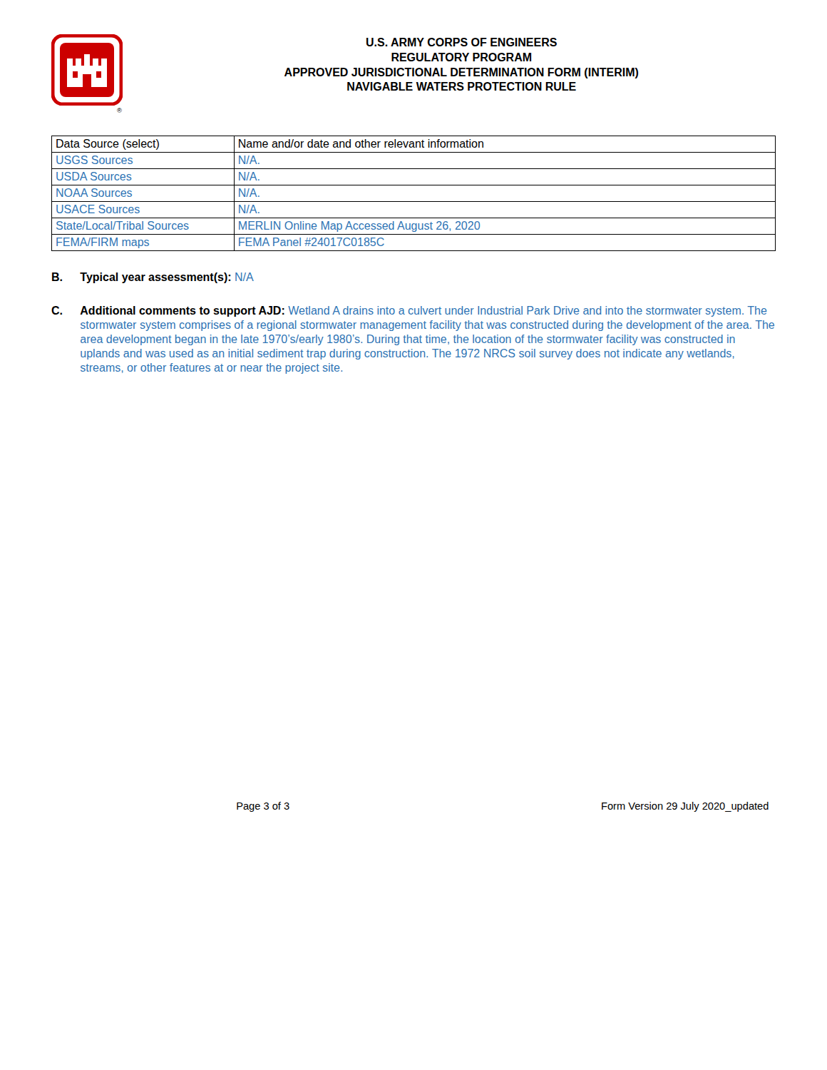®
U.S. ARMY CORPS OF ENGINEERS
REGULATORY PROGRAM
APPROVED JURISDICTIONAL DETERMINATION FORM (INTERIM)
NAVIGABLE WATERS PROTECTION RULE
| Data Source (select) | Name and/or date and other relevant information |
| USGS Sources | N/A. |
| USDA Sources | N/A. |
| NOAA Sources | N/A. |
| USACE Sources | N/A. |
| State/Local/Tribal Sources | MERLIN Online Map Accessed August 26, 2020 |
| FEMA/FIRM maps | FEMA Panel #24017C0185C |
B. Typical year assessment(s): N/A
C. Additional comments to support AJD: Wetland A drains into a culvert under Industrial Park Drive and into the stormwater system. The stormwater system comprises of a regional stormwater management facility that was constructed during the development of the area. The area development began in the late 1970’s/early 1980’s. During that time, the location of the stormwater facility was constructed in uplands and was used as an initial sediment trap during construction. The 1972 NRCS soil survey does not indicate any wetlands, streams, or other features at or near the project site.
Page 3 of 3 Form Version 29 July 2020_updated